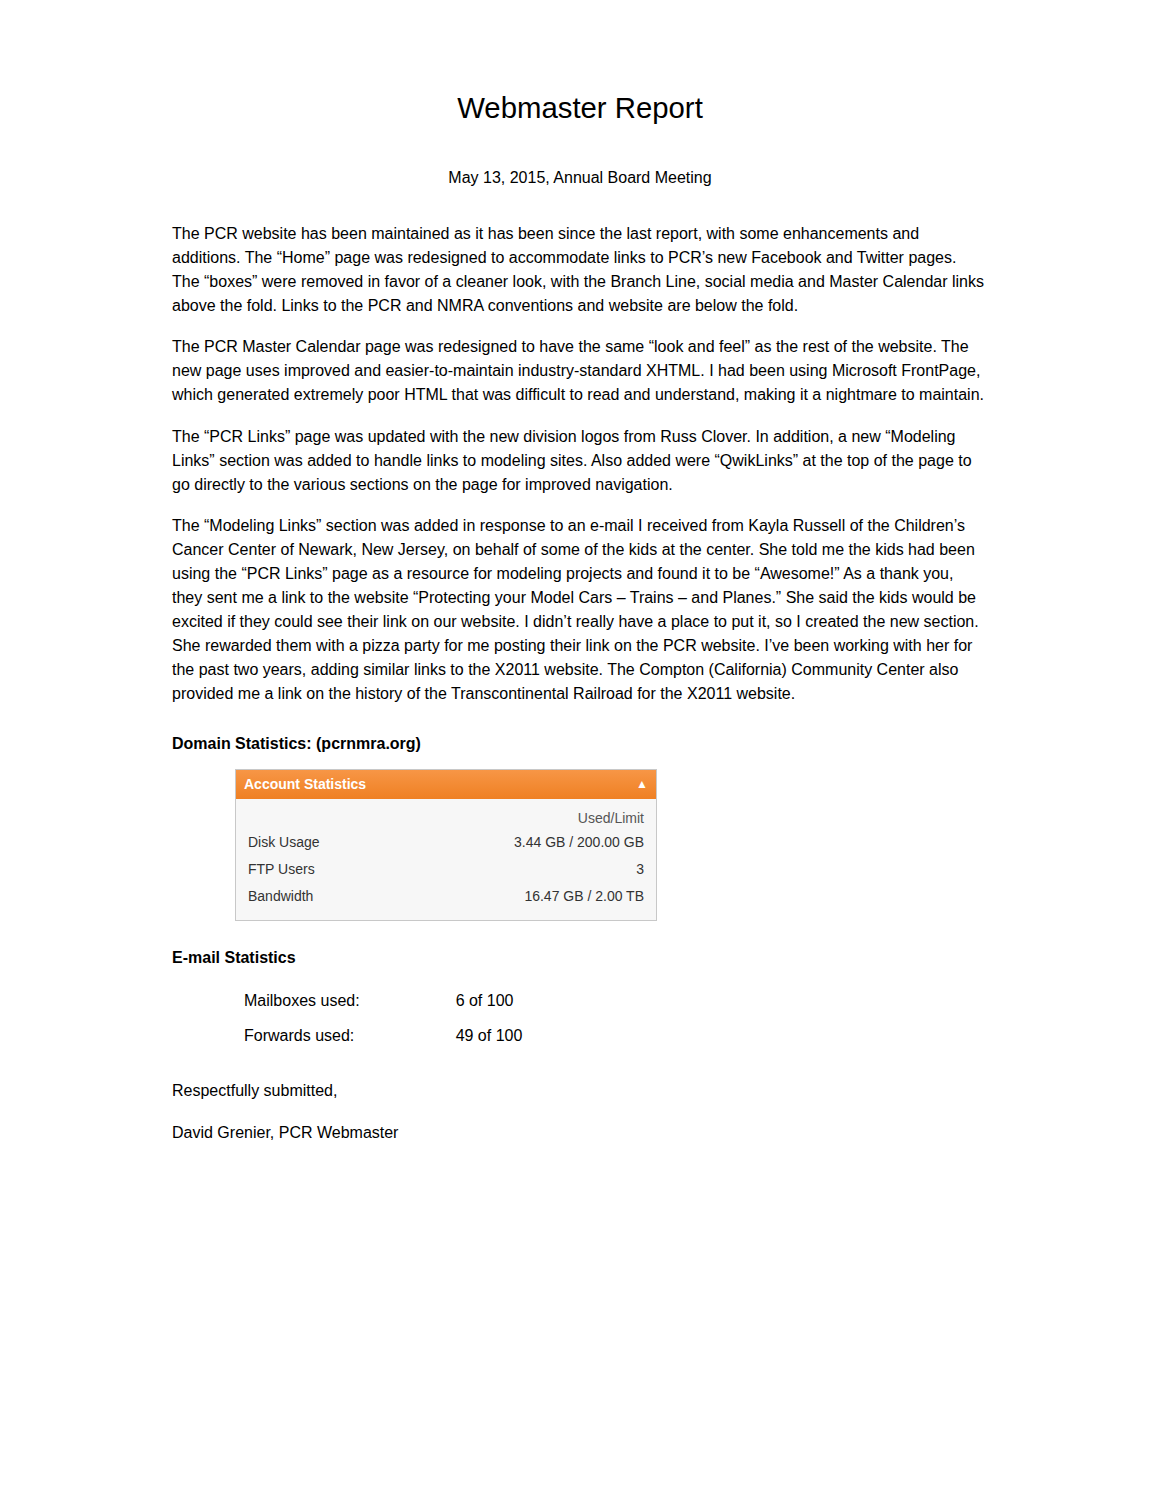Webmaster Report
May 13, 2015, Annual Board Meeting
The PCR website has been maintained as it has been since the last report, with some enhancements and additions. The “Home” page was redesigned to accommodate links to PCR’s new Facebook and Twitter pages. The “boxes” were removed in favor of a cleaner look, with the Branch Line, social media and Master Calendar links above the fold. Links to the PCR and NMRA conventions and website are below the fold.
The PCR Master Calendar page was redesigned to have the same “look and feel” as the rest of the website. The new page uses improved and easier-to-maintain industry-standard XHTML. I had been using Microsoft FrontPage, which generated extremely poor HTML that was difficult to read and understand, making it a nightmare to maintain.
The “PCR Links” page was updated with the new division logos from Russ Clover. In addition, a new “Modeling Links” section was added to handle links to modeling sites. Also added were “QwikLinks” at the top of the page to go directly to the various sections on the page for improved navigation.
The “Modeling Links” section was added in response to an e-mail I received from Kayla Russell of the Children’s Cancer Center of Newark, New Jersey, on behalf of some of the kids at the center. She told me the kids had been using the “PCR Links” page as a resource for modeling projects and found it to be “Awesome!” As a thank you, they sent me a link to the website “Protecting your Model Cars – Trains – and Planes.” She said the kids would be excited if they could see their link on our website. I didn’t really have a place to put it, so I created the new section. She rewarded them with a pizza party for me posting their link on the PCR website. I’ve been working with her for the past two years, adding similar links to the X2011 website. The Compton (California) Community Center also provided me a link on the history of the Transcontinental Railroad for the X2011 website.
Domain Statistics: (pcrnmra.org)
Account Statistics ▲
| | Used/Limit |
| Disk Usage | 3.44 GB / 200.00 GB |
| FTP Users | 3 |
| Bandwidth | 16.47 GB / 2.00 TB |
E-mail Statistics
| Mailboxes used: | 6 of 100 |
| Forwards used: | 49 of 100 |
Respectfully submitted,
David Grenier, PCR Webmaster